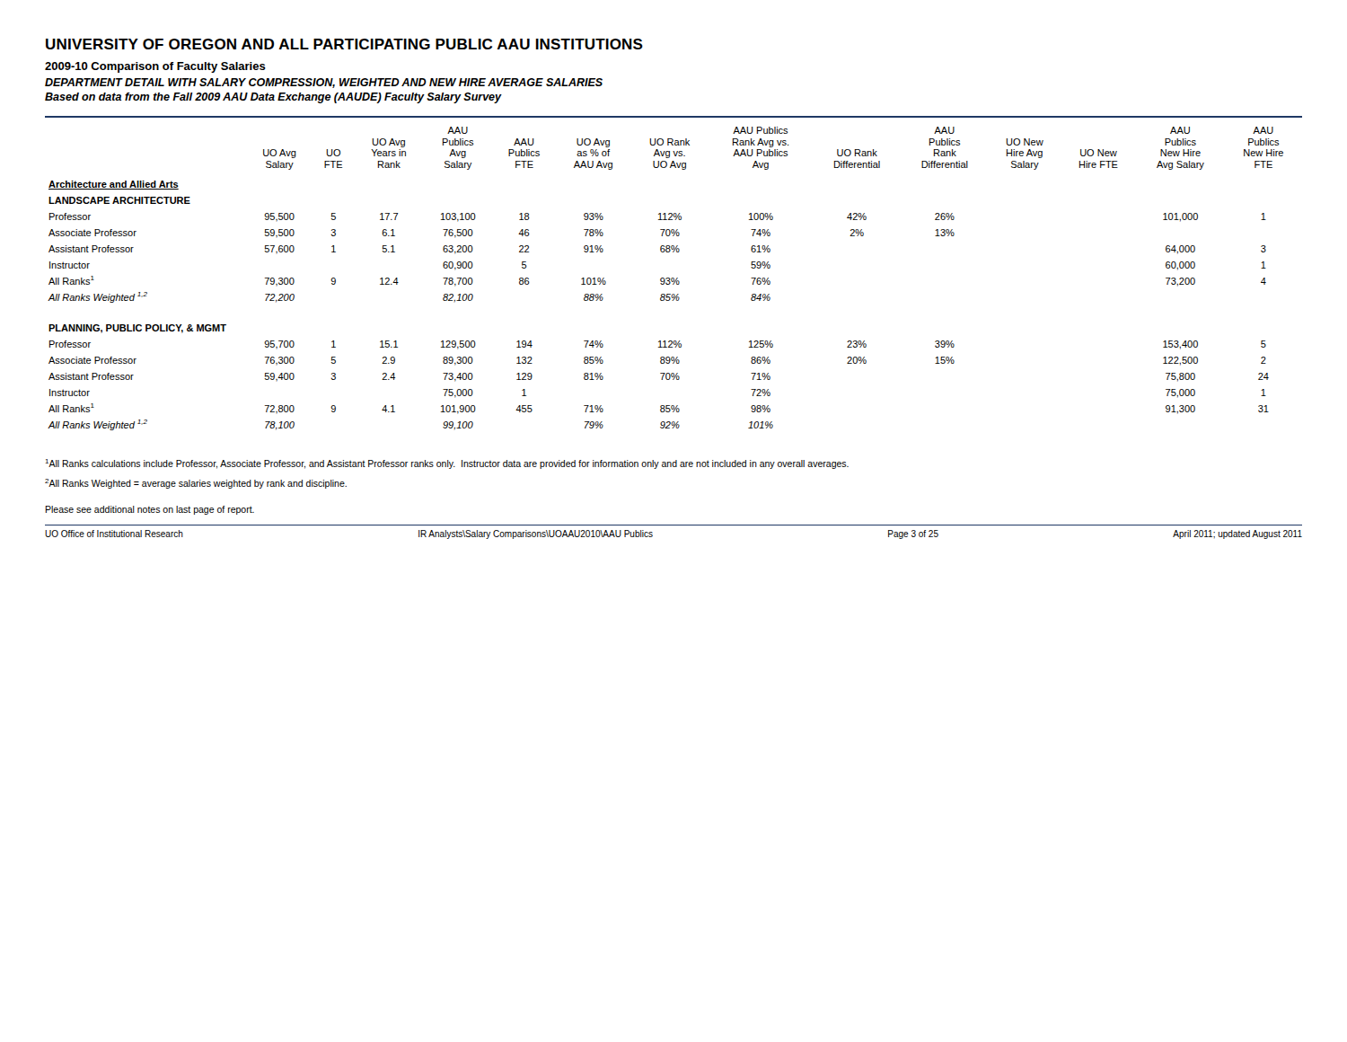UNIVERSITY OF OREGON AND ALL PARTICIPATING PUBLIC AAU INSTITUTIONS
2009-10 Comparison of Faculty Salaries
DEPARTMENT DETAIL WITH SALARY COMPRESSION, WEIGHTED AND NEW HIRE AVERAGE SALARIES
Based on data from the Fall 2009 AAU Data Exchange (AAUDE) Faculty Salary Survey
| | UO Avg Salary | UO FTE | UO Avg Years in Rank | AAU Publics Avg Salary | AAU Publics FTE | UO Avg as % of AAU Avg | UO Rank Avg vs. UO Avg | AAU Publics Rank Avg vs. AAU Publics Avg | UO Rank Differential | AAU Publics Rank Differential | UO New Hire Avg Salary | UO New Hire FTE | AAU Publics New Hire Avg Salary | AAU Publics New Hire FTE |
| --- | --- | --- | --- | --- | --- | --- | --- | --- | --- | --- | --- | --- | --- | --- |
| Architecture and Allied Arts |
| LANDSCAPE ARCHITECTURE |
| Professor | 95,500 | 5 | 17.7 | 103,100 | 18 | 93% | 112% | 100% | 42% | 26% | | | 101,000 | 1 |
| Associate Professor | 59,500 | 3 | 6.1 | 76,500 | 46 | 78% | 70% | 74% | 2% | 13% | | | | |
| Assistant Professor | 57,600 | 1 | 5.1 | 63,200 | 22 | 91% | 68% | 61% | | | | | 64,000 | 3 |
| Instructor | | | | 60,900 | 5 | | | 59% | | | | | 60,000 | 1 |
| All Ranks 1 | 79,300 | 9 | 12.4 | 78,700 | 86 | 101% | 93% | 76% | | | | | 73,200 | 4 |
| All Ranks Weighted 1,2 | 72,200 | | | 82,100 | | 88% | 85% | 84% | | | | | | |
| PLANNING, PUBLIC POLICY, & MGMT |
| Professor | 95,700 | 1 | 15.1 | 129,500 | 194 | 74% | 112% | 125% | 23% | 39% | | | 153,400 | 5 |
| Associate Professor | 76,300 | 5 | 2.9 | 89,300 | 132 | 85% | 89% | 86% | 20% | 15% | | | 122,500 | 2 |
| Assistant Professor | 59,400 | 3 | 2.4 | 73,400 | 129 | 81% | 70% | 71% | | | | | 75,800 | 24 |
| Instructor | | | | 75,000 | 1 | | | 72% | | | | | 75,000 | 1 |
| All Ranks 1 | 72,800 | 9 | 4.1 | 101,900 | 455 | 71% | 85% | 98% | | | | | 91,300 | 31 |
| All Ranks Weighted 1,2 | 78,100 | | | 99,100 | | 79% | 92% | 101% | | | | | | |
1All Ranks calculations include Professor, Associate Professor, and Assistant Professor ranks only. Instructor data are provided for information only and are not included in any overall averages.
2All Ranks Weighted = average salaries weighted by rank and discipline.
Please see additional notes on last page of report.
UO Office of Institutional Research IR Analysts\Salary Comparisons\UOAAU2010\AAU Publics Page 3 of 25 April 2011; updated August 2011